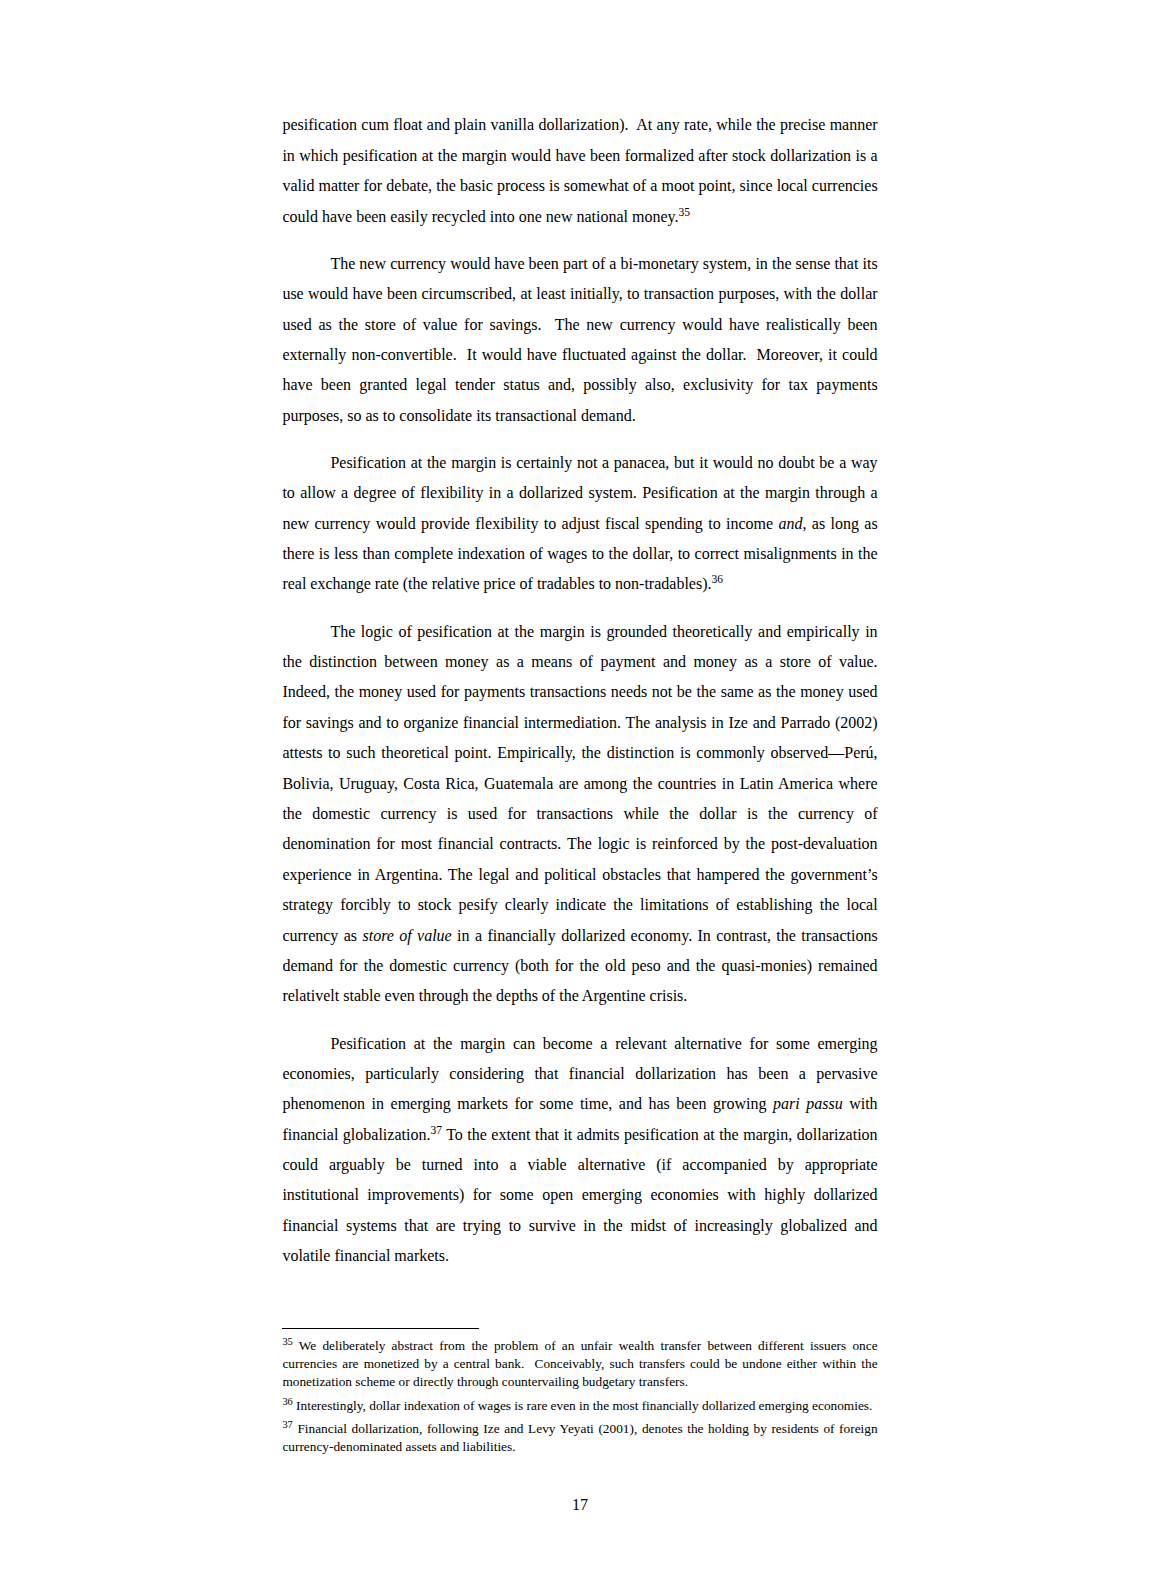pesification cum float and plain vanilla dollarization). At any rate, while the precise manner in which pesification at the margin would have been formalized after stock dollarization is a valid matter for debate, the basic process is somewhat of a moot point, since local currencies could have been easily recycled into one new national money.35
The new currency would have been part of a bi-monetary system, in the sense that its use would have been circumscribed, at least initially, to transaction purposes, with the dollar used as the store of value for savings. The new currency would have realistically been externally non-convertible. It would have fluctuated against the dollar. Moreover, it could have been granted legal tender status and, possibly also, exclusivity for tax payments purposes, so as to consolidate its transactional demand.
Pesification at the margin is certainly not a panacea, but it would no doubt be a way to allow a degree of flexibility in a dollarized system. Pesification at the margin through a new currency would provide flexibility to adjust fiscal spending to income and, as long as there is less than complete indexation of wages to the dollar, to correct misalignments in the real exchange rate (the relative price of tradables to non-tradables).36
The logic of pesification at the margin is grounded theoretically and empirically in the distinction between money as a means of payment and money as a store of value. Indeed, the money used for payments transactions needs not be the same as the money used for savings and to organize financial intermediation. The analysis in Ize and Parrado (2002) attests to such theoretical point. Empirically, the distinction is commonly observed—Perú, Bolivia, Uruguay, Costa Rica, Guatemala are among the countries in Latin America where the domestic currency is used for transactions while the dollar is the currency of denomination for most financial contracts. The logic is reinforced by the post-devaluation experience in Argentina. The legal and political obstacles that hampered the government’s strategy forcibly to stock pesify clearly indicate the limitations of establishing the local currency as store of value in a financially dollarized economy. In contrast, the transactions demand for the domestic currency (both for the old peso and the quasi-monies) remained relativelt stable even through the depths of the Argentine crisis.
Pesification at the margin can become a relevant alternative for some emerging economies, particularly considering that financial dollarization has been a pervasive phenomenon in emerging markets for some time, and has been growing pari passu with financial globalization.37 To the extent that it admits pesification at the margin, dollarization could arguably be turned into a viable alternative (if accompanied by appropriate institutional improvements) for some open emerging economies with highly dollarized financial systems that are trying to survive in the midst of increasingly globalized and volatile financial markets.
35 We deliberately abstract from the problem of an unfair wealth transfer between different issuers once currencies are monetized by a central bank. Conceivably, such transfers could be undone either within the monetization scheme or directly through countervailing budgetary transfers.
36 Interestingly, dollar indexation of wages is rare even in the most financially dollarized emerging economies.
37 Financial dollarization, following Ize and Levy Yeyati (2001), denotes the holding by residents of foreign currency-denominated assets and liabilities.
17